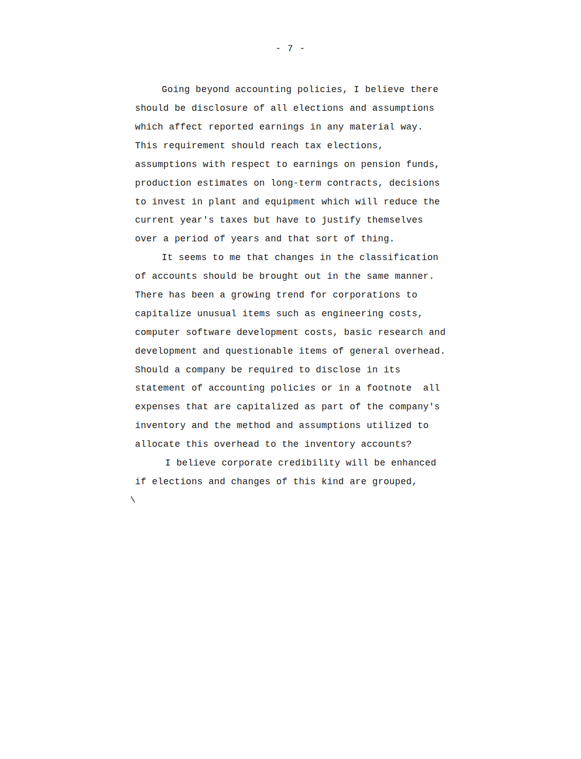- 7 -
Going beyond accounting policies, I believe there should be disclosure of all elections and assumptions which affect reported earnings in any material way. This requirement should reach tax elections, assumptions with respect to earnings on pension funds, production estimates on long-term contracts, decisions to invest in plant and equipment which will reduce the current year's taxes but have to justify themselves over a period of years and that sort of thing.
It seems to me that changes in the classification of accounts should be brought out in the same manner. There has been a growing trend for corporations to capitalize unusual items such as engineering costs, computer software development costs, basic research and development and questionable items of general overhead. Should a company be required to disclose in its statement of accounting policies or in a footnote all expenses that are capitalized as part of the company's inventory and the method and assumptions utilized to allocate this overhead to the inventory accounts?
I believe corporate credibility will be enhanced if elections and changes of this kind are grouped,
\